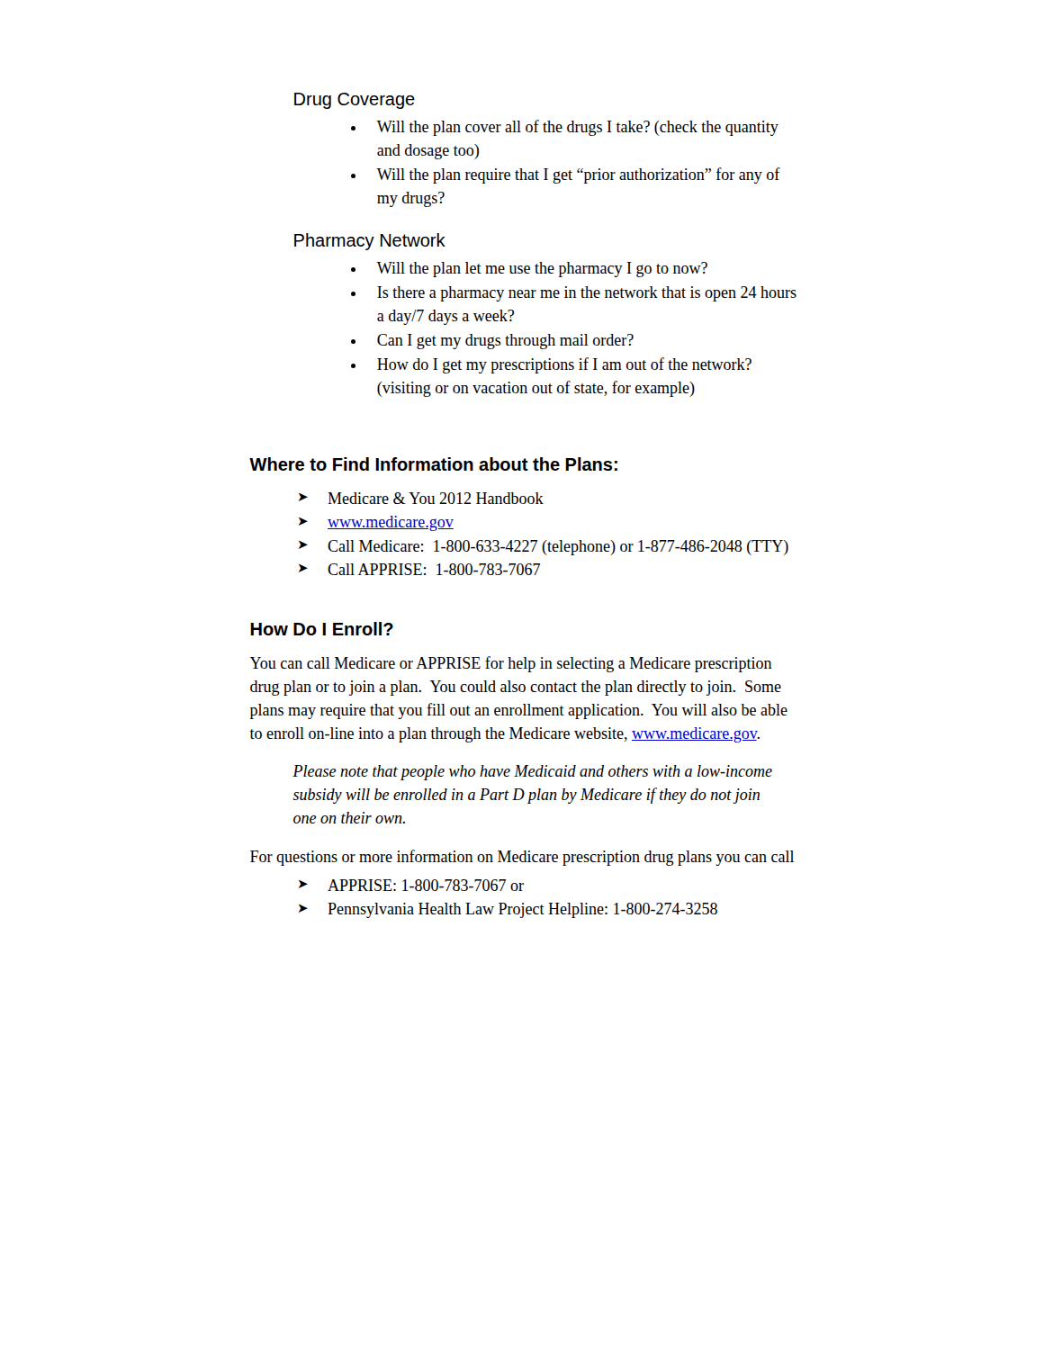Drug Coverage
Will the plan cover all of the drugs I take? (check the quantity and dosage too)
Will the plan require that I get “prior authorization” for any of my drugs?
Pharmacy Network
Will the plan let me use the pharmacy I go to now?
Is there a pharmacy near me in the network that is open 24 hours a day/7 days a week?
Can I get my drugs through mail order?
How do I get my prescriptions if I am out of the network? (visiting or on vacation out of state, for example)
Where to Find Information about the Plans:
Medicare & You 2012 Handbook
www.medicare.gov
Call Medicare: 1-800-633-4227 (telephone) or 1-877-486-2048 (TTY)
Call APPRISE: 1-800-783-7067
How Do I Enroll?
You can call Medicare or APPRISE for help in selecting a Medicare prescription drug plan or to join a plan. You could also contact the plan directly to join. Some plans may require that you fill out an enrollment application. You will also be able to enroll on-line into a plan through the Medicare website, www.medicare.gov.
Please note that people who have Medicaid and others with a low-income subsidy will be enrolled in a Part D plan by Medicare if they do not join one on their own.
For questions or more information on Medicare prescription drug plans you can call
APPRISE: 1-800-783-7067 or
Pennsylvania Health Law Project Helpline: 1-800-274-3258